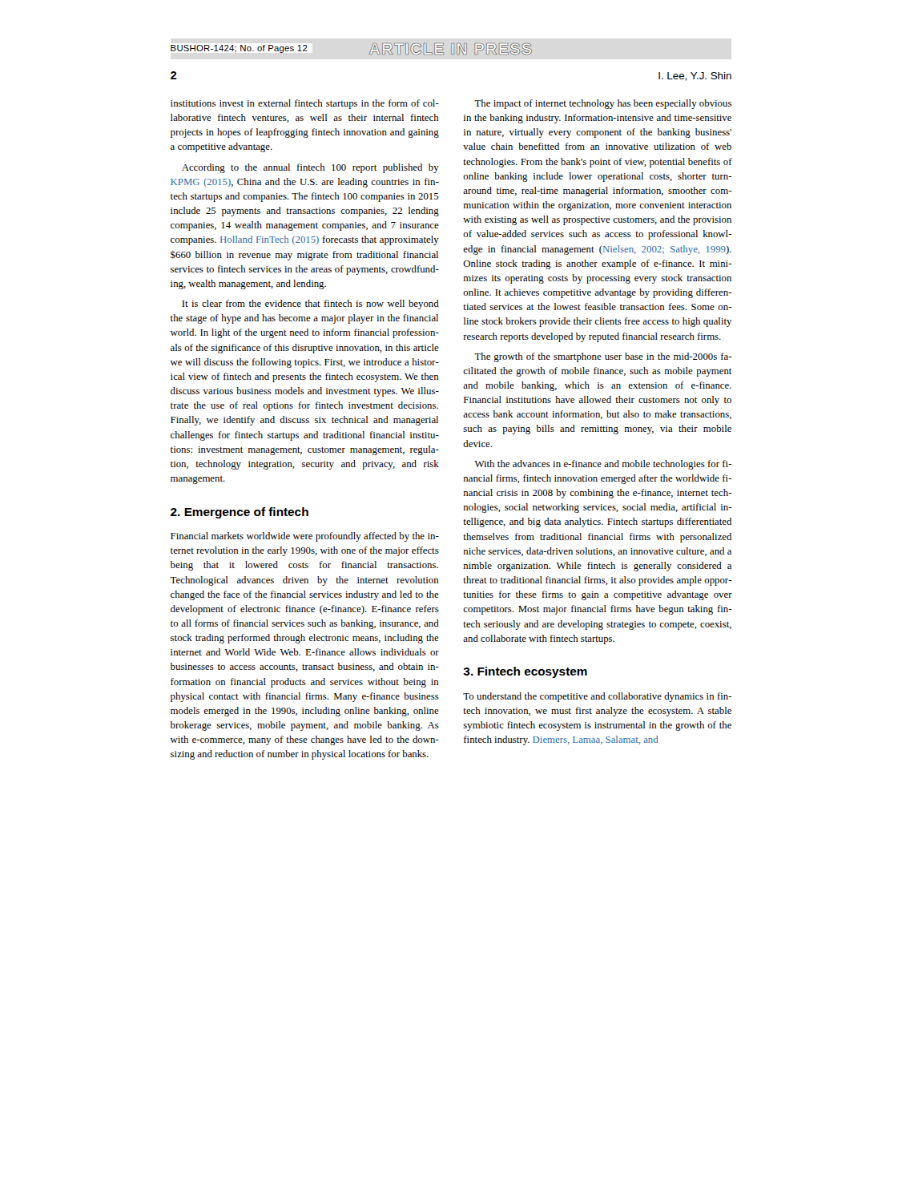BUSHOR-1424; No. of Pages 12
ARTICLE IN PRESS
2 I. Lee, Y.J. Shin
institutions invest in external fintech startups in the form of collaborative fintech ventures, as well as their internal fintech projects in hopes of leapfrogging fintech innovation and gaining a competitive advantage.
According to the annual fintech 100 report published by KPMG (2015), China and the U.S. are leading countries in fintech startups and companies. The fintech 100 companies in 2015 include 25 payments and transactions companies, 22 lending companies, 14 wealth management companies, and 7 insurance companies. Holland FinTech (2015) forecasts that approximately $660 billion in revenue may migrate from traditional financial services to fintech services in the areas of payments, crowdfunding, wealth management, and lending.
It is clear from the evidence that fintech is now well beyond the stage of hype and has become a major player in the financial world. In light of the urgent need to inform financial professionals of the significance of this disruptive innovation, in this article we will discuss the following topics. First, we introduce a historical view of fintech and presents the fintech ecosystem. We then discuss various business models and investment types. We illustrate the use of real options for fintech investment decisions. Finally, we identify and discuss six technical and managerial challenges for fintech startups and traditional financial institutions: investment management, customer management, regulation, technology integration, security and privacy, and risk management.
2. Emergence of fintech
Financial markets worldwide were profoundly affected by the internet revolution in the early 1990s, with one of the major effects being that it lowered costs for financial transactions. Technological advances driven by the internet revolution changed the face of the financial services industry and led to the development of electronic finance (e-finance). E-finance refers to all forms of financial services such as banking, insurance, and stock trading performed through electronic means, including the internet and World Wide Web. E-finance allows individuals or businesses to access accounts, transact business, and obtain information on financial products and services without being in physical contact with financial firms. Many e-finance business models emerged in the 1990s, including online banking, online brokerage services, mobile payment, and mobile banking. As with e-commerce, many of these changes have led to the downsizing and reduction of number in physical locations for banks.
The impact of internet technology has been especially obvious in the banking industry. Information-intensive and time-sensitive in nature, virtually every component of the banking business' value chain benefitted from an innovative utilization of web technologies. From the bank's point of view, potential benefits of online banking include lower operational costs, shorter turnaround time, real-time managerial information, smoother communication within the organization, more convenient interaction with existing as well as prospective customers, and the provision of value-added services such as access to professional knowledge in financial management (Nielsen, 2002; Sathye, 1999). Online stock trading is another example of e-finance. It minimizes its operating costs by processing every stock transaction online. It achieves competitive advantage by providing differentiated services at the lowest feasible transaction fees. Some online stock brokers provide their clients free access to high quality research reports developed by reputed financial research firms.
The growth of the smartphone user base in the mid-2000s facilitated the growth of mobile finance, such as mobile payment and mobile banking, which is an extension of e-finance. Financial institutions have allowed their customers not only to access bank account information, but also to make transactions, such as paying bills and remitting money, via their mobile device.
With the advances in e-finance and mobile technologies for financial firms, fintech innovation emerged after the worldwide financial crisis in 2008 by combining the e-finance, internet technologies, social networking services, social media, artificial intelligence, and big data analytics. Fintech startups differentiated themselves from traditional financial firms with personalized niche services, data-driven solutions, an innovative culture, and a nimble organization. While fintech is generally considered a threat to traditional financial firms, it also provides ample opportunities for these firms to gain a competitive advantage over competitors. Most major financial firms have begun taking fintech seriously and are developing strategies to compete, coexist, and collaborate with fintech startups.
3. Fintech ecosystem
To understand the competitive and collaborative dynamics in fintech innovation, we must first analyze the ecosystem. A stable symbiotic fintech ecosystem is instrumental in the growth of the fintech industry. Diemers, Lamaa, Salamat, and